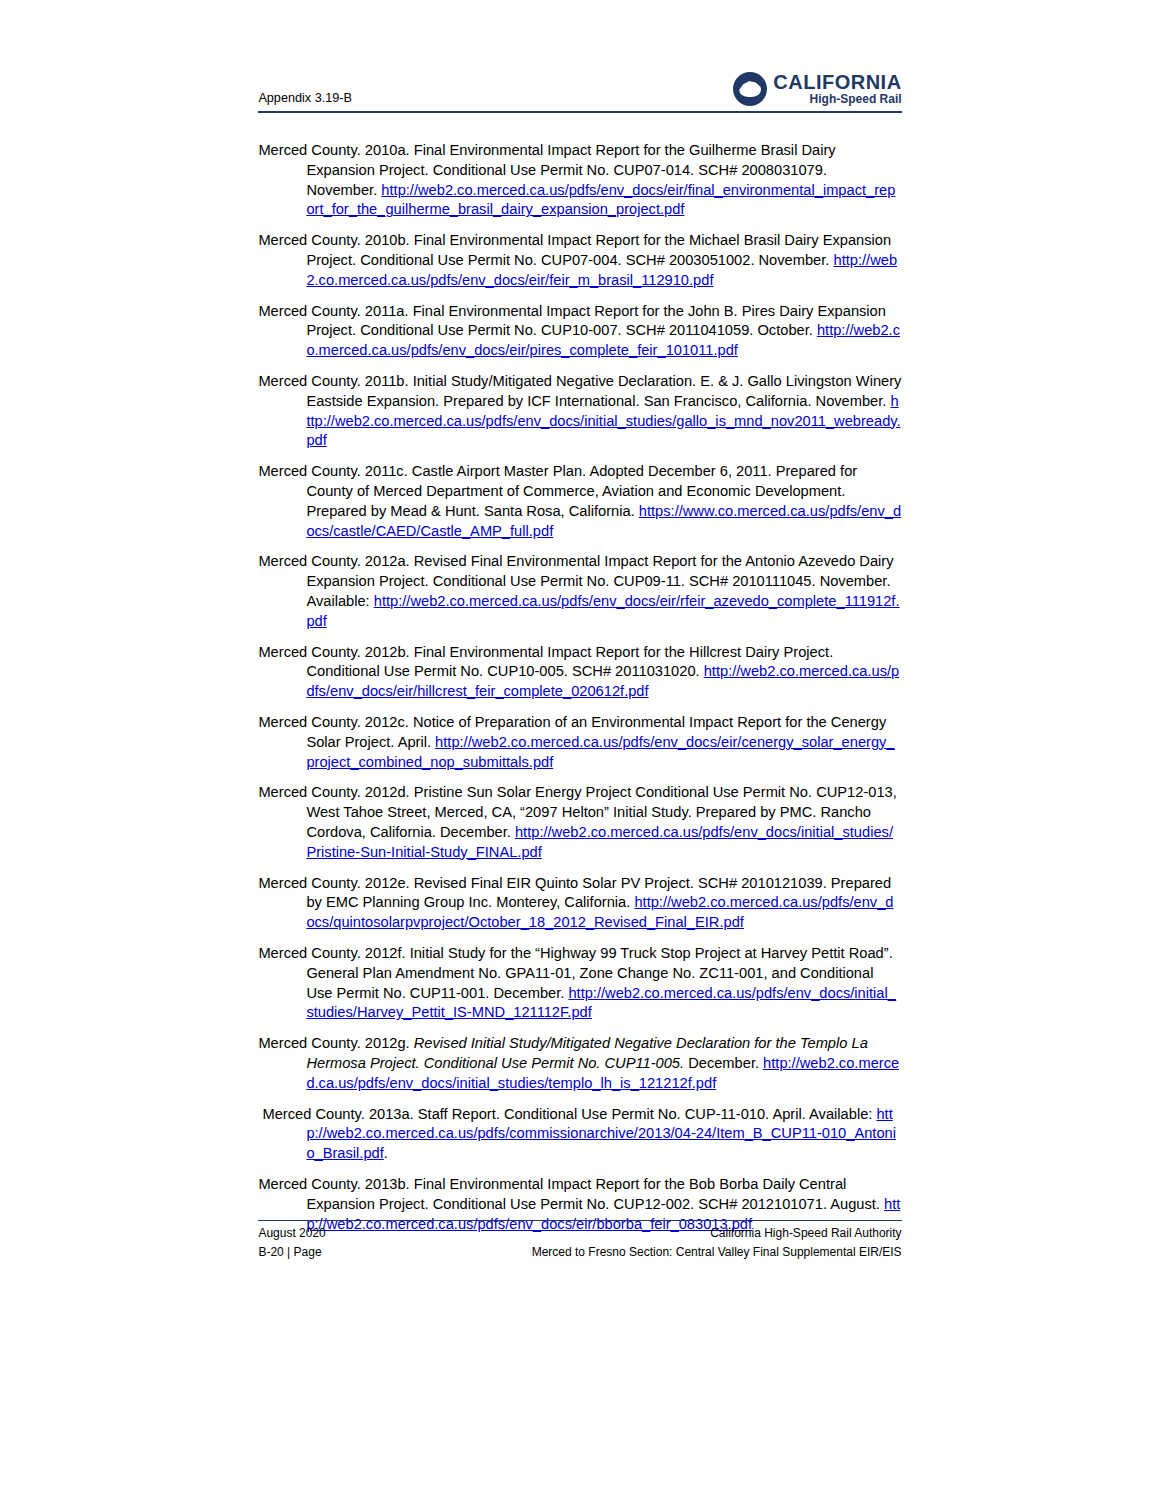Appendix 3.19-B
CALIFORNIA
High-Speed Rail
Merced County. 2010a. Final Environmental Impact Report for the Guilherme Brasil Dairy Expansion Project. Conditional Use Permit No. CUP07-014. SCH# 2008031079. November. http://web2.co.merced.ca.us/pdfs/env_docs/eir/final_environmental_impact_report_for_the_guilherme_brasil_dairy_expansion_project.pdf
Merced County. 2010b. Final Environmental Impact Report for the Michael Brasil Dairy Expansion Project. Conditional Use Permit No. CUP07-004. SCH# 2003051002. November. http://web2.co.merced.ca.us/pdfs/env_docs/eir/feir_m_brasil_112910.pdf
Merced County. 2011a. Final Environmental Impact Report for the John B. Pires Dairy Expansion Project. Conditional Use Permit No. CUP10-007. SCH# 2011041059. October. http://web2.co.merced.ca.us/pdfs/env_docs/eir/pires_complete_feir_101011.pdf
Merced County. 2011b. Initial Study/Mitigated Negative Declaration. E. & J. Gallo Livingston Winery Eastside Expansion. Prepared by ICF International. San Francisco, California. November. http://web2.co.merced.ca.us/pdfs/env_docs/initial_studies/gallo_is_mnd_nov2011_webready.pdf
Merced County. 2011c. Castle Airport Master Plan. Adopted December 6, 2011. Prepared for County of Merced Department of Commerce, Aviation and Economic Development. Prepared by Mead & Hunt. Santa Rosa, California. https://www.co.merced.ca.us/pdfs/env_docs/castle/CAED/Castle_AMP_full.pdf
Merced County. 2012a. Revised Final Environmental Impact Report for the Antonio Azevedo Dairy Expansion Project. Conditional Use Permit No. CUP09-11. SCH# 2010111045. November. Available: http://web2.co.merced.ca.us/pdfs/env_docs/eir/rfeir_azevedo_complete_111912f.pdf
Merced County. 2012b. Final Environmental Impact Report for the Hillcrest Dairy Project. Conditional Use Permit No. CUP10-005. SCH# 2011031020. http://web2.co.merced.ca.us/pdfs/env_docs/eir/hillcrest_feir_complete_020612f.pdf
Merced County. 2012c. Notice of Preparation of an Environmental Impact Report for the Cenergy Solar Project. April. http://web2.co.merced.ca.us/pdfs/env_docs/eir/cenergy_solar_energy_project_combined_nop_submittals.pdf
Merced County. 2012d. Pristine Sun Solar Energy Project Conditional Use Permit No. CUP12-013, West Tahoe Street, Merced, CA, “2097 Helton” Initial Study. Prepared by PMC. Rancho Cordova, California. December. http://web2.co.merced.ca.us/pdfs/env_docs/initial_studies/Pristine-Sun-Initial-Study_FINAL.pdf
Merced County. 2012e. Revised Final EIR Quinto Solar PV Project. SCH# 2010121039. Prepared by EMC Planning Group Inc. Monterey, California. http://web2.co.merced.ca.us/pdfs/env_docs/quintosolarpvproject/October_18_2012_Revised_Final_EIR.pdf
Merced County. 2012f. Initial Study for the “Highway 99 Truck Stop Project at Harvey Pettit Road”. General Plan Amendment No. GPA11-01, Zone Change No. ZC11-001, and Conditional Use Permit No. CUP11-001. December. http://web2.co.merced.ca.us/pdfs/env_docs/initial_studies/Harvey_Pettit_IS-MND_121112F.pdf
Merced County. 2012g. Revised Initial Study/Mitigated Negative Declaration for the Templo La Hermosa Project. Conditional Use Permit No. CUP11-005. December. http://web2.co.merced.ca.us/pdfs/env_docs/initial_studies/templo_lh_is_121212f.pdf
Merced County. 2013a. Staff Report. Conditional Use Permit No. CUP-11-010. April. Available: http://web2.co.merced.ca.us/pdfs/commissionarchive/2013/04-24/Item_B_CUP11-010_Antonio_Brasil.pdf.
Merced County. 2013b. Final Environmental Impact Report for the Bob Borba Daily Central Expansion Project. Conditional Use Permit No. CUP12-002. SCH# 2012101071. August. http://web2.co.merced.ca.us/pdfs/env_docs/eir/bborba_feir_083013.pdf
August 2020
California High-Speed Rail Authority
B-20 | Page
Merced to Fresno Section: Central Valley Final Supplemental EIR/EIS